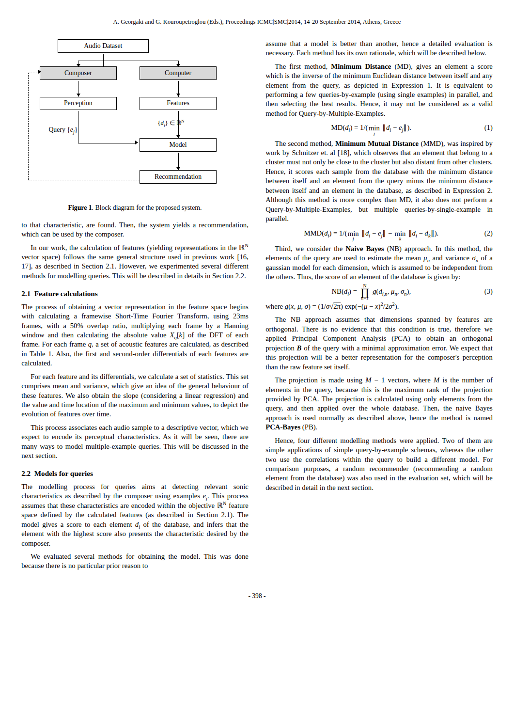A. Georgaki and G. Kouroupetroglou (Eds.), Proceedings ICMC|SMC|2014, 14-20 September 2014, Athens, Greece
Audio Dataset
Composer
Computer
Perception
Features
Model
Recommendation
Query {ej}
{di} ∈ ℝN
Figure 1. Block diagram for the proposed system.
to that characteristic, are found. Then, the system yields a recommendation, which can be used by the composer.
In our work, the calculation of features (yielding representations in the ℝN vector space) follows the same general structure used in previous work [16, 17], as described in Section 2.1. However, we experimented several different methods for modelling queries. This will be described in details in Section 2.2.
2.1 Feature calculations
The process of obtaining a vector representation in the feature space begins with calculating a framewise Short-Time Fourier Transform, using 23ms frames, with a 50% overlap ratio, multiplying each frame by a Hanning window and then calculating the absolute value Xq[k] of the DFT of each frame. For each frame q, a set of acoustic features are calculated, as described in Table 1. Also, the first and second-order differentials of each features are calculated.
For each feature and its differentials, we calculate a set of statistics. This set comprises mean and variance, which give an idea of the general behaviour of these features. We also obtain the slope (considering a linear regression) and the value and time location of the maximum and minimum values, to depict the evolution of features over time.
This process associates each audio sample to a descriptive vector, which we expect to encode its perceptual characteristics. As it will be seen, there are many ways to model multiple-example queries. This will be discussed in the next section.
2.2 Models for queries
The modelling process for queries aims at detecting relevant sonic characteristics as described by the composer using examples ej. This process assumes that these characteristics are encoded within the objective ℝN feature space defined by the calculated features (as described in Section 2.1). The model gives a score to each element di of the database, and infers that the element with the highest score also presents the characteristic desired by the composer.
We evaluated several methods for obtaining the model. This was done because there is no particular prior reason to
assume that a model is better than another, hence a detailed evaluation is necessary. Each method has its own rationale, which will be described below.
The first method, Minimum Distance (MD), gives an element a score which is the inverse of the minimum Euclidean distance between itself and any element from the query, as depicted in Expression 1. It is equivalent to performing a few queries-by-example (using single examples) in parallel, and then selecting the best results. Hence, it may not be considered as a valid method for Query-by-Multiple-Examples.
MD(di) = 1/(min j ∥di − ej∥).
(1)
The second method, Minimum Mutual Distance (MMD), was inspired by work by Schnitzer et. al [18], which observes that an element that belong to a cluster must not only be close to the cluster but also distant from other clusters. Hence, it scores each sample from the database with the minimum distance between itself and an element from the query minus the minimum distance between itself and an element in the database, as described in Expression 2. Although this method is more complex than MD, it also does not perform a Query-by-Multiple-Examples, but multiple queries-by-single-example in parallel.
MMD(di) = 1/(min j ∥di − ej∥ − min k ∥di − dk∥).
(2)
Third, we consider the Naive Bayes (NB) approach. In this method, the elements of the query are used to estimate the mean μn and variance σn of a gaussian model for each dimension, which is assumed to be independent from the others. Thus, the score of an element of the database is given by:
NB(di) = ∏Nn=1 g(di,n, μn, σn),
(3)
where g(x, μ, σ) = (1/σ√2π) exp(−(μ − x)2/2σ2).
The NB approach assumes that dimensions spanned by features are orthogonal. There is no evidence that this condition is true, therefore we applied Principal Component Analysis (PCA) to obtain an orthogonal projection B of the query with a minimal approximation error. We expect that this projection will be a better representation for the composer's perception than the raw feature set itself.
The projection is made using M − 1 vectors, where M is the number of elements in the query, because this is the maximum rank of the projection provided by PCA. The projection is calculated using only elements from the query, and then applied over the whole database. Then, the naive Bayes approach is used normally as described above, hence the method is named PCA-Bayes (PB).
Hence, four different modelling methods were applied. Two of them are simple applications of simple query-by-example schemas, whereas the other two use the correlations within the query to build a different model. For comparison purposes, a random recommender (recommending a random element from the database) was also used in the evaluation set, which will be described in detail in the next section.
- 398 -